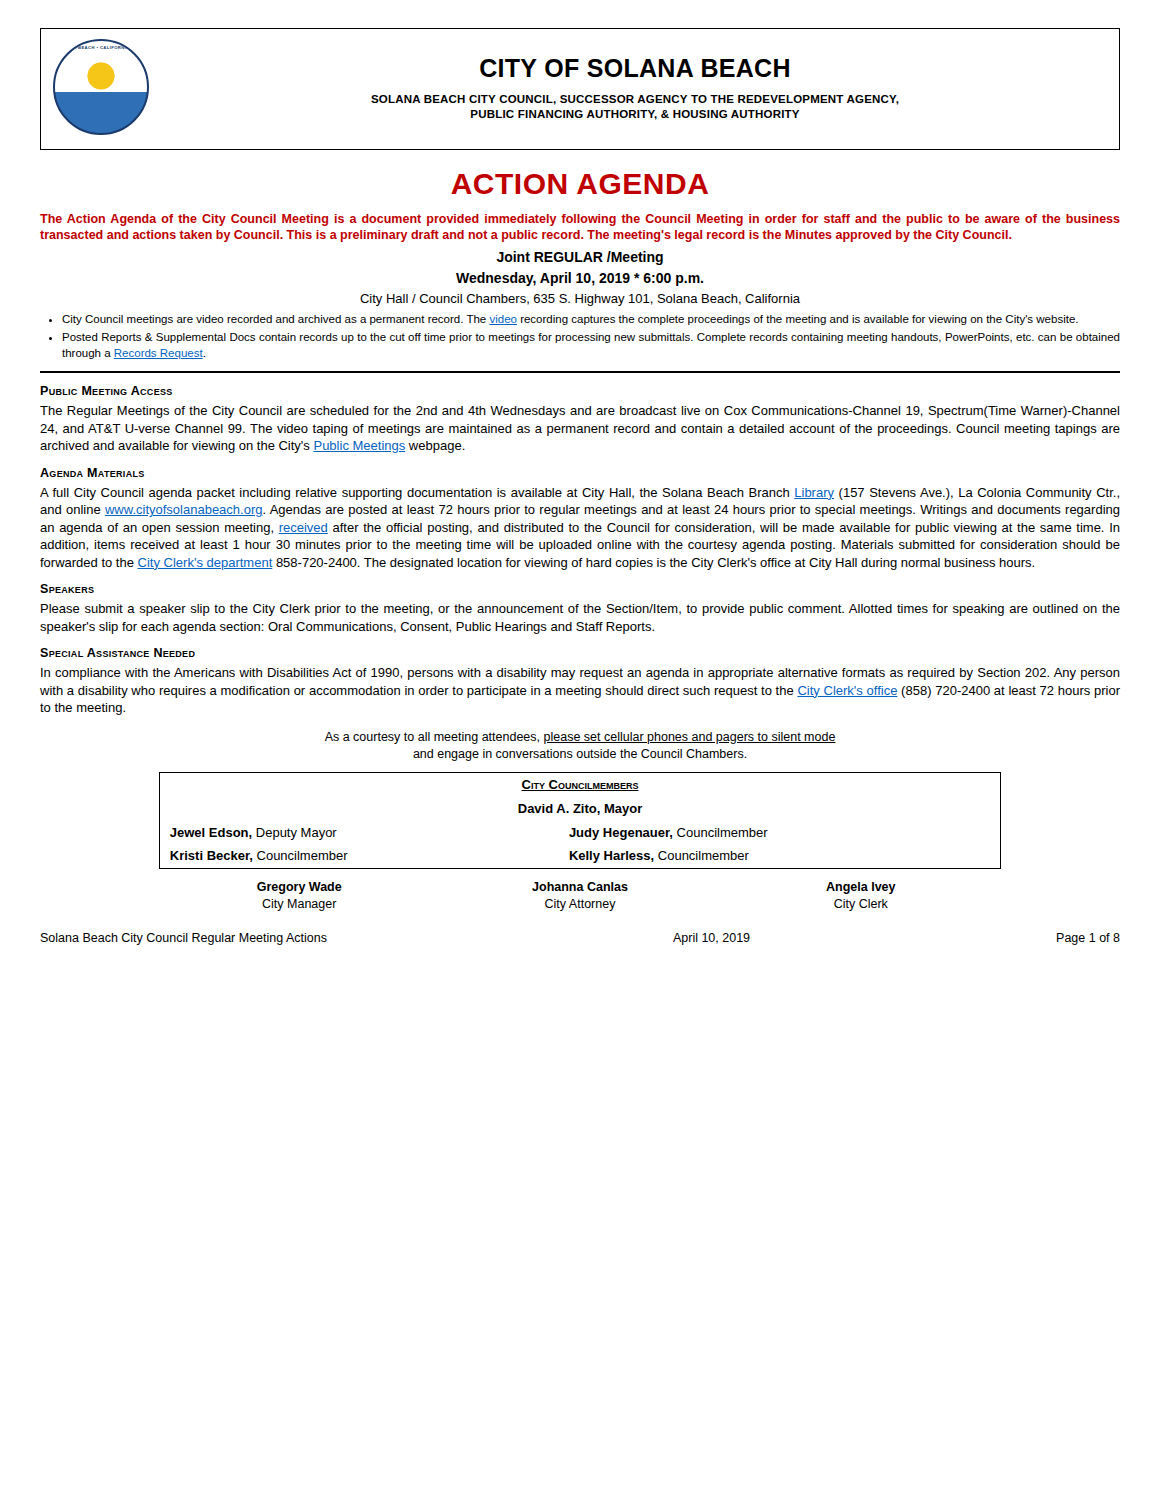CITY OF SOLANA BEACH
SOLANA BEACH CITY COUNCIL, SUCCESSOR AGENCY TO THE REDEVELOPMENT AGENCY,
PUBLIC FINANCING AUTHORITY, & HOUSING AUTHORITY
ACTION AGENDA
The Action Agenda of the City Council Meeting is a document provided immediately following the Council Meeting in order for staff and the public to be aware of the business transacted and actions taken by Council. This is a preliminary draft and not a public record. The meeting's legal record is the Minutes approved by the City Council.
Joint REGULAR /Meeting
Wednesday, April 10, 2019 * 6:00 p.m.
City Hall / Council Chambers, 635 S. Highway 101, Solana Beach, California
City Council meetings are video recorded and archived as a permanent record. The video recording captures the complete proceedings of the meeting and is available for viewing on the City's website.
Posted Reports & Supplemental Docs contain records up to the cut off time prior to meetings for processing new submittals. Complete records containing meeting handouts, PowerPoints, etc. can be obtained through a Records Request.
Public Meeting Access
The Regular Meetings of the City Council are scheduled for the 2nd and 4th Wednesdays and are broadcast live on Cox Communications-Channel 19, Spectrum(Time Warner)-Channel 24, and AT&T U-verse Channel 99. The video taping of meetings are maintained as a permanent record and contain a detailed account of the proceedings. Council meeting tapings are archived and available for viewing on the City's Public Meetings webpage.
Agenda Materials
A full City Council agenda packet including relative supporting documentation is available at City Hall, the Solana Beach Branch Library (157 Stevens Ave.), La Colonia Community Ctr., and online www.cityofsolanabeach.org. Agendas are posted at least 72 hours prior to regular meetings and at least 24 hours prior to special meetings. Writings and documents regarding an agenda of an open session meeting, received after the official posting, and distributed to the Council for consideration, will be made available for public viewing at the same time. In addition, items received at least 1 hour 30 minutes prior to the meeting time will be uploaded online with the courtesy agenda posting. Materials submitted for consideration should be forwarded to the City Clerk's department 858-720-2400. The designated location for viewing of hard copies is the City Clerk's office at City Hall during normal business hours.
Speakers
Please submit a speaker slip to the City Clerk prior to the meeting, or the announcement of the Section/Item, to provide public comment. Allotted times for speaking are outlined on the speaker's slip for each agenda section: Oral Communications, Consent, Public Hearings and Staff Reports.
Special Assistance Needed
In compliance with the Americans with Disabilities Act of 1990, persons with a disability may request an agenda in appropriate alternative formats as required by Section 202. Any person with a disability who requires a modification or accommodation in order to participate in a meeting should direct such request to the City Clerk's office (858) 720-2400 at least 72 hours prior to the meeting.
As a courtesy to all meeting attendees, please set cellular phones and pagers to silent mode
and engage in conversations outside the Council Chambers.
| City Councilmembers |
| David A. Zito, Mayor |
| Jewel Edson, Deputy Mayor | Judy Hegenauer, Councilmember |
| Kristi Becker, Councilmember | Kelly Harless, Councilmember |
Gregory Wade City Manager
Johanna Canlas City Attorney
Angela Ivey City Clerk
Solana Beach City Council Regular Meeting Actions
April 10, 2019
Page 1 of 8